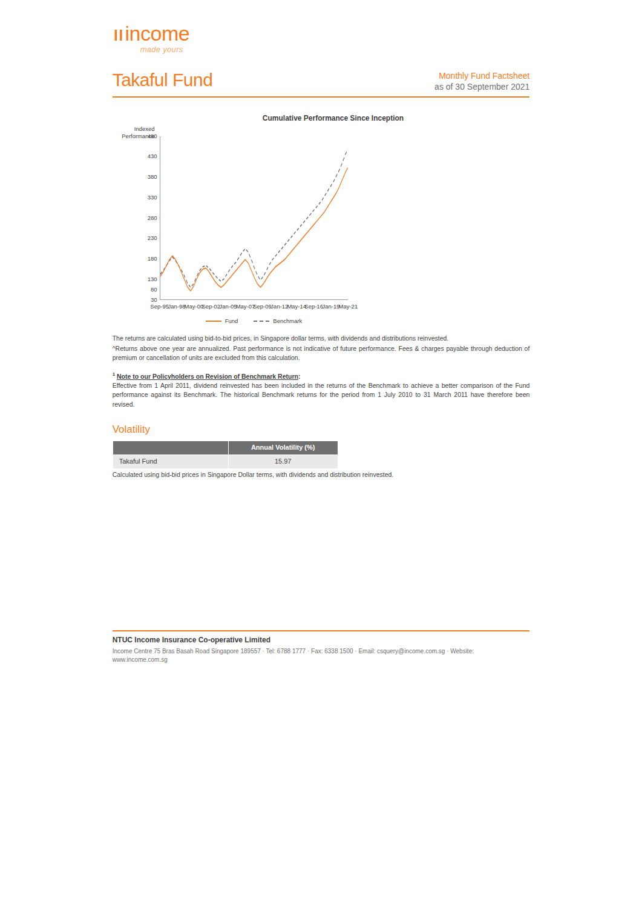ıı income
made yours
Takaful Fund
Monthly Fund Factsheet
as of 30 September 2021
Cumulative Performance Since Inception
Indexed
Performance
480 430 380 330 280 230 180 130 80 30
Sep-95 Jan-98 May-00 Sep-02 Jan-05 May-07 Sep-09 Jan-12 May-14 Sep-16 Jan-19 May-21
Fund Benchmark
The returns are calculated using bid-to-bid prices, in Singapore dollar terms, with dividends and distributions reinvested.
^Returns above one year are annualized. Past performance is not indicative of future performance. Fees & charges payable through deduction of premium or cancellation of units are excluded from this calculation.
1 Note to our Policyholders on Revision of Benchmark Return:
Effective from 1 April 2011, dividend reinvested has been included in the returns of the Benchmark to achieve a better comparison of the Fund performance against its Benchmark. The historical Benchmark returns for the period from 1 July 2010 to 31 March 2011 have therefore been revised.
Volatility
| | Annual Volatility (%) |
| --- | --- |
| Takaful Fund | 15.97 |
Calculated using bid-bid prices in Singapore Dollar terms, with dividends and distribution reinvested.
NTUC Income Insurance Co-operative Limited
Income Centre 75 Bras Basah Road Singapore 189557 · Tel: 6788 1777 · Fax: 6338 1500 · Email: csquery@income.com.sg · Website: www.income.com.sg